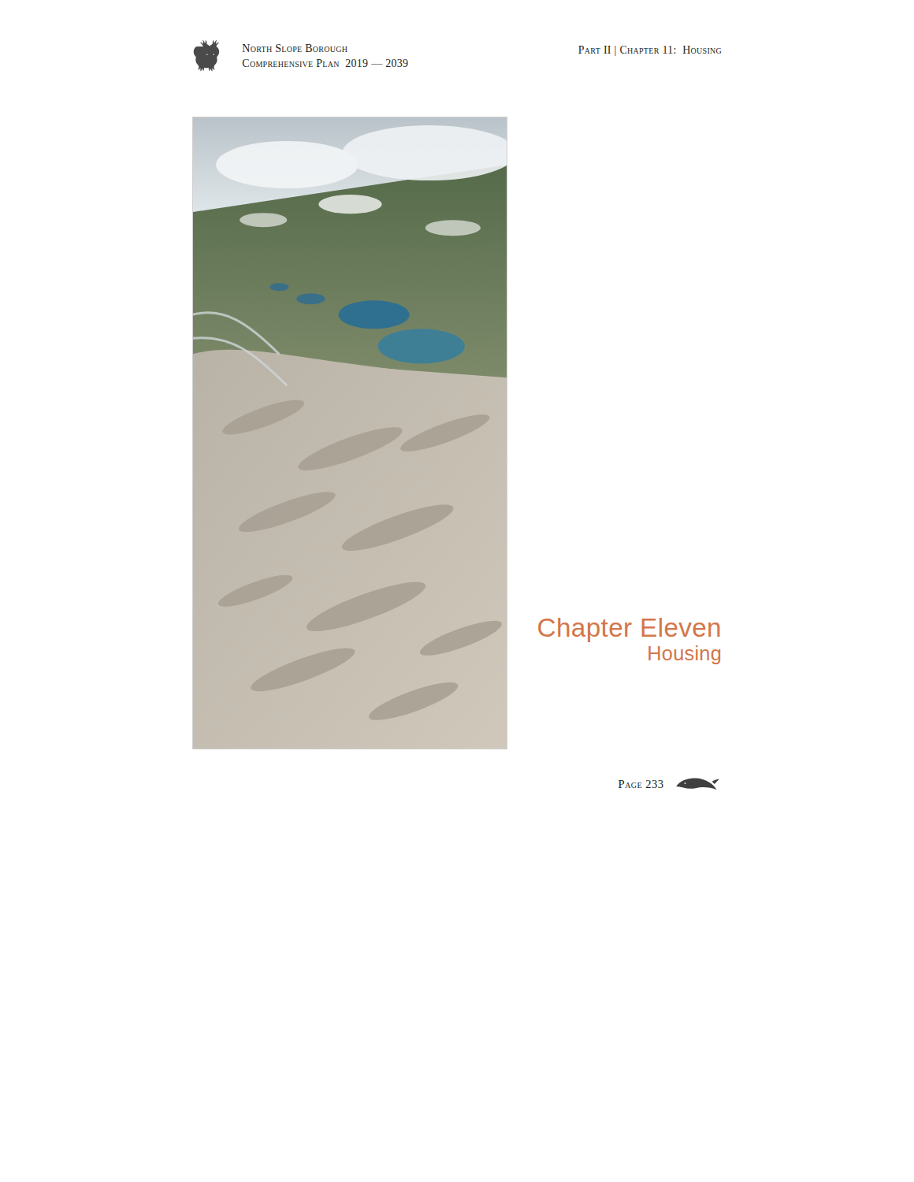North Slope Borough Comprehensive Plan 2019 — 2039
Part II | Chapter 11: Housing
Chapter Eleven Housing
Page 233